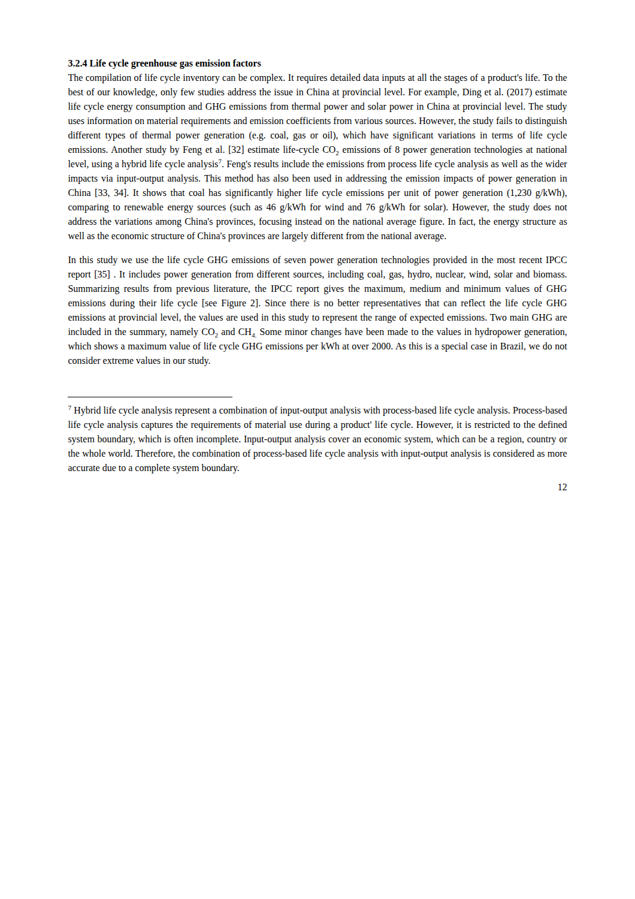3.2.4 Life cycle greenhouse gas emission factors
The compilation of life cycle inventory can be complex. It requires detailed data inputs at all the stages of a product's life. To the best of our knowledge, only few studies address the issue in China at provincial level. For example, Ding et al. (2017) estimate life cycle energy consumption and GHG emissions from thermal power and solar power in China at provincial level. The study uses information on material requirements and emission coefficients from various sources. However, the study fails to distinguish different types of thermal power generation (e.g. coal, gas or oil), which have significant variations in terms of life cycle emissions. Another study by Feng et al. [32] estimate life-cycle CO2 emissions of 8 power generation technologies at national level, using a hybrid life cycle analysis7. Feng's results include the emissions from process life cycle analysis as well as the wider impacts via input-output analysis. This method has also been used in addressing the emission impacts of power generation in China [33, 34]. It shows that coal has significantly higher life cycle emissions per unit of power generation (1,230 g/kWh), comparing to renewable energy sources (such as 46 g/kWh for wind and 76 g/kWh for solar). However, the study does not address the variations among China's provinces, focusing instead on the national average figure. In fact, the energy structure as well as the economic structure of China's provinces are largely different from the national average.
In this study we use the life cycle GHG emissions of seven power generation technologies provided in the most recent IPCC report [35] . It includes power generation from different sources, including coal, gas, hydro, nuclear, wind, solar and biomass. Summarizing results from previous literature, the IPCC report gives the maximum, medium and minimum values of GHG emissions during their life cycle [see Figure 2]. Since there is no better representatives that can reflect the life cycle GHG emissions at provincial level, the values are used in this study to represent the range of expected emissions. Two main GHG are included in the summary, namely CO2 and CH4. Some minor changes have been made to the values in hydropower generation, which shows a maximum value of life cycle GHG emissions per kWh at over 2000. As this is a special case in Brazil, we do not consider extreme values in our study.
7 Hybrid life cycle analysis represent a combination of input-output analysis with process-based life cycle analysis. Process-based life cycle analysis captures the requirements of material use during a product' life cycle. However, it is restricted to the defined system boundary, which is often incomplete. Input-output analysis cover an economic system, which can be a region, country or the whole world. Therefore, the combination of process-based life cycle analysis with input-output analysis is considered as more accurate due to a complete system boundary.
12